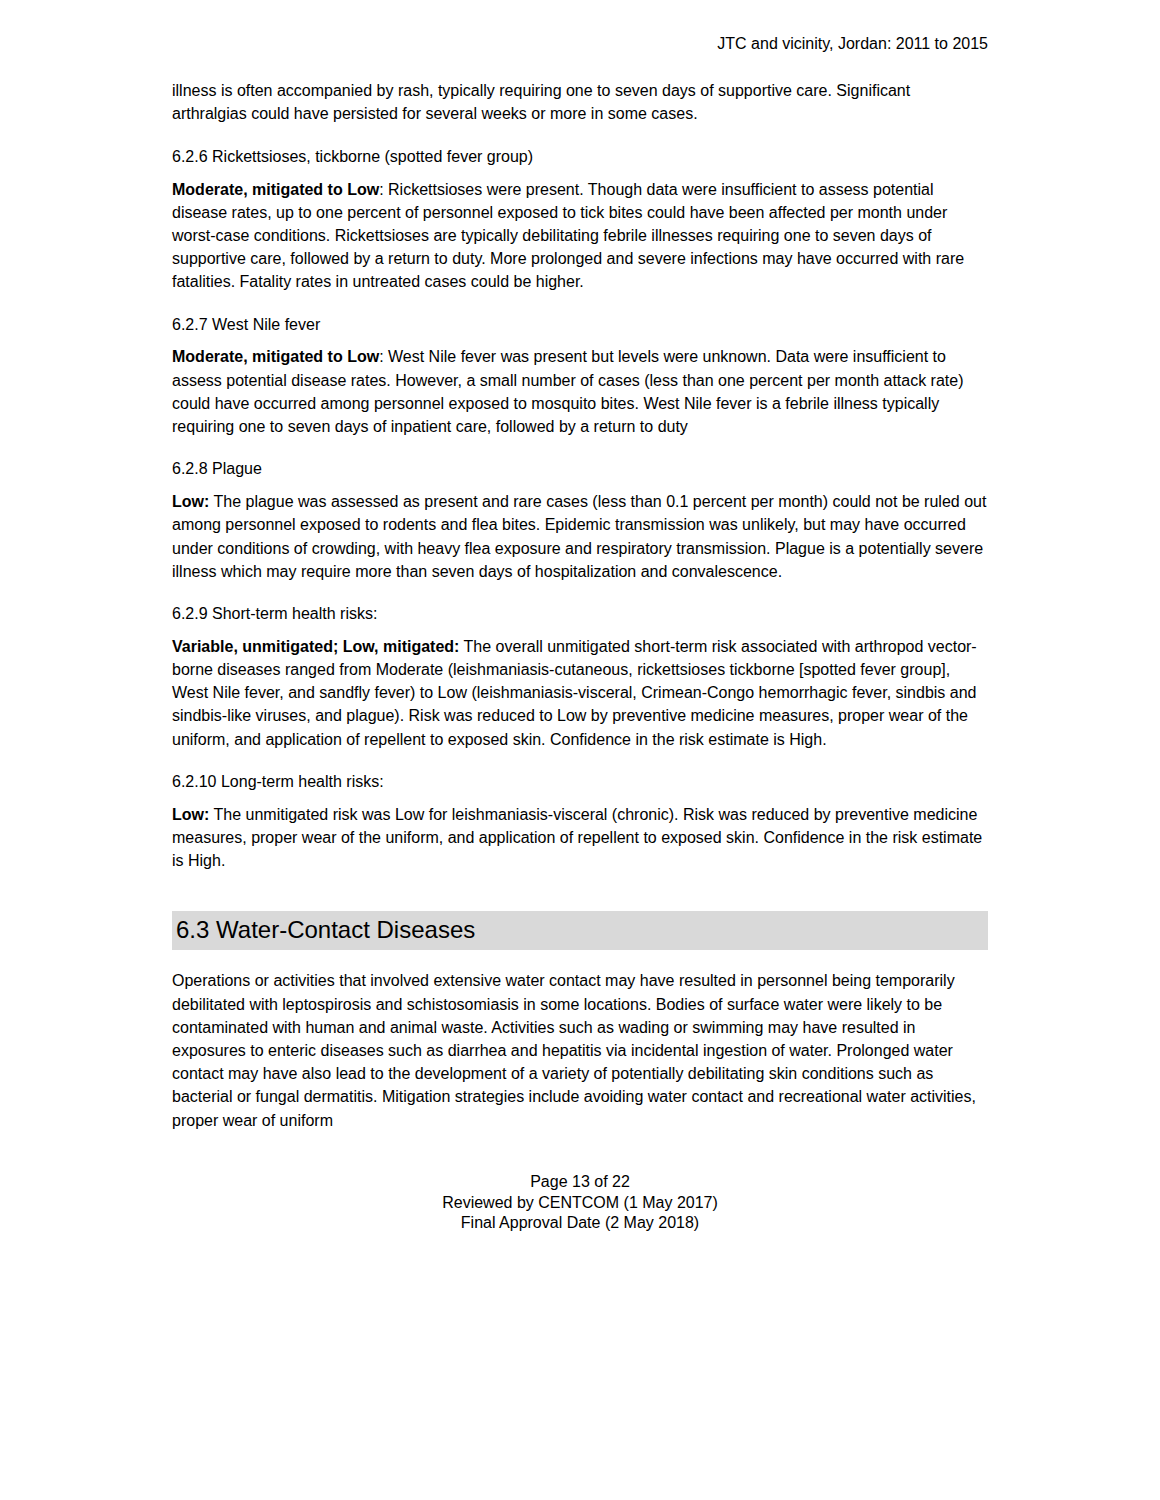JTC and vicinity, Jordan: 2011 to 2015
illness is often accompanied by rash, typically requiring one to seven days of supportive care. Significant arthralgias could have persisted for several weeks or more in some cases.
6.2.6 Rickettsioses, tickborne (spotted fever group)
Moderate, mitigated to Low: Rickettsioses were present. Though data were insufficient to assess potential disease rates, up to one percent of personnel exposed to tick bites could have been affected per month under worst-case conditions. Rickettsioses are typically debilitating febrile illnesses requiring one to seven days of supportive care, followed by a return to duty. More prolonged and severe infections may have occurred with rare fatalities. Fatality rates in untreated cases could be higher.
6.2.7 West Nile fever
Moderate, mitigated to Low: West Nile fever was present but levels were unknown. Data were insufficient to assess potential disease rates. However, a small number of cases (less than one percent per month attack rate) could have occurred among personnel exposed to mosquito bites. West Nile fever is a febrile illness typically requiring one to seven days of inpatient care, followed by a return to duty
6.2.8 Plague
Low: The plague was assessed as present and rare cases (less than 0.1 percent per month) could not be ruled out among personnel exposed to rodents and flea bites. Epidemic transmission was unlikely, but may have occurred under conditions of crowding, with heavy flea exposure and respiratory transmission. Plague is a potentially severe illness which may require more than seven days of hospitalization and convalescence.
6.2.9 Short-term health risks:
Variable, unmitigated; Low, mitigated: The overall unmitigated short-term risk associated with arthropod vector-borne diseases ranged from Moderate (leishmaniasis-cutaneous, rickettsioses tickborne [spotted fever group], West Nile fever, and sandfly fever) to Low (leishmaniasis-visceral, Crimean-Congo hemorrhagic fever, sindbis and sindbis-like viruses, and plague). Risk was reduced to Low by preventive medicine measures, proper wear of the uniform, and application of repellent to exposed skin. Confidence in the risk estimate is High.
6.2.10 Long-term health risks:
Low: The unmitigated risk was Low for leishmaniasis-visceral (chronic). Risk was reduced by preventive medicine measures, proper wear of the uniform, and application of repellent to exposed skin. Confidence in the risk estimate is High.
6.3 Water-Contact Diseases
Operations or activities that involved extensive water contact may have resulted in personnel being temporarily debilitated with leptospirosis and schistosomiasis in some locations. Bodies of surface water were likely to be contaminated with human and animal waste. Activities such as wading or swimming may have resulted in exposures to enteric diseases such as diarrhea and hepatitis via incidental ingestion of water. Prolonged water contact may have also lead to the development of a variety of potentially debilitating skin conditions such as bacterial or fungal dermatitis. Mitigation strategies include avoiding water contact and recreational water activities, proper wear of uniform
Page 13 of 22
Reviewed by CENTCOM (1 May 2017)
Final Approval Date (2 May 2018)